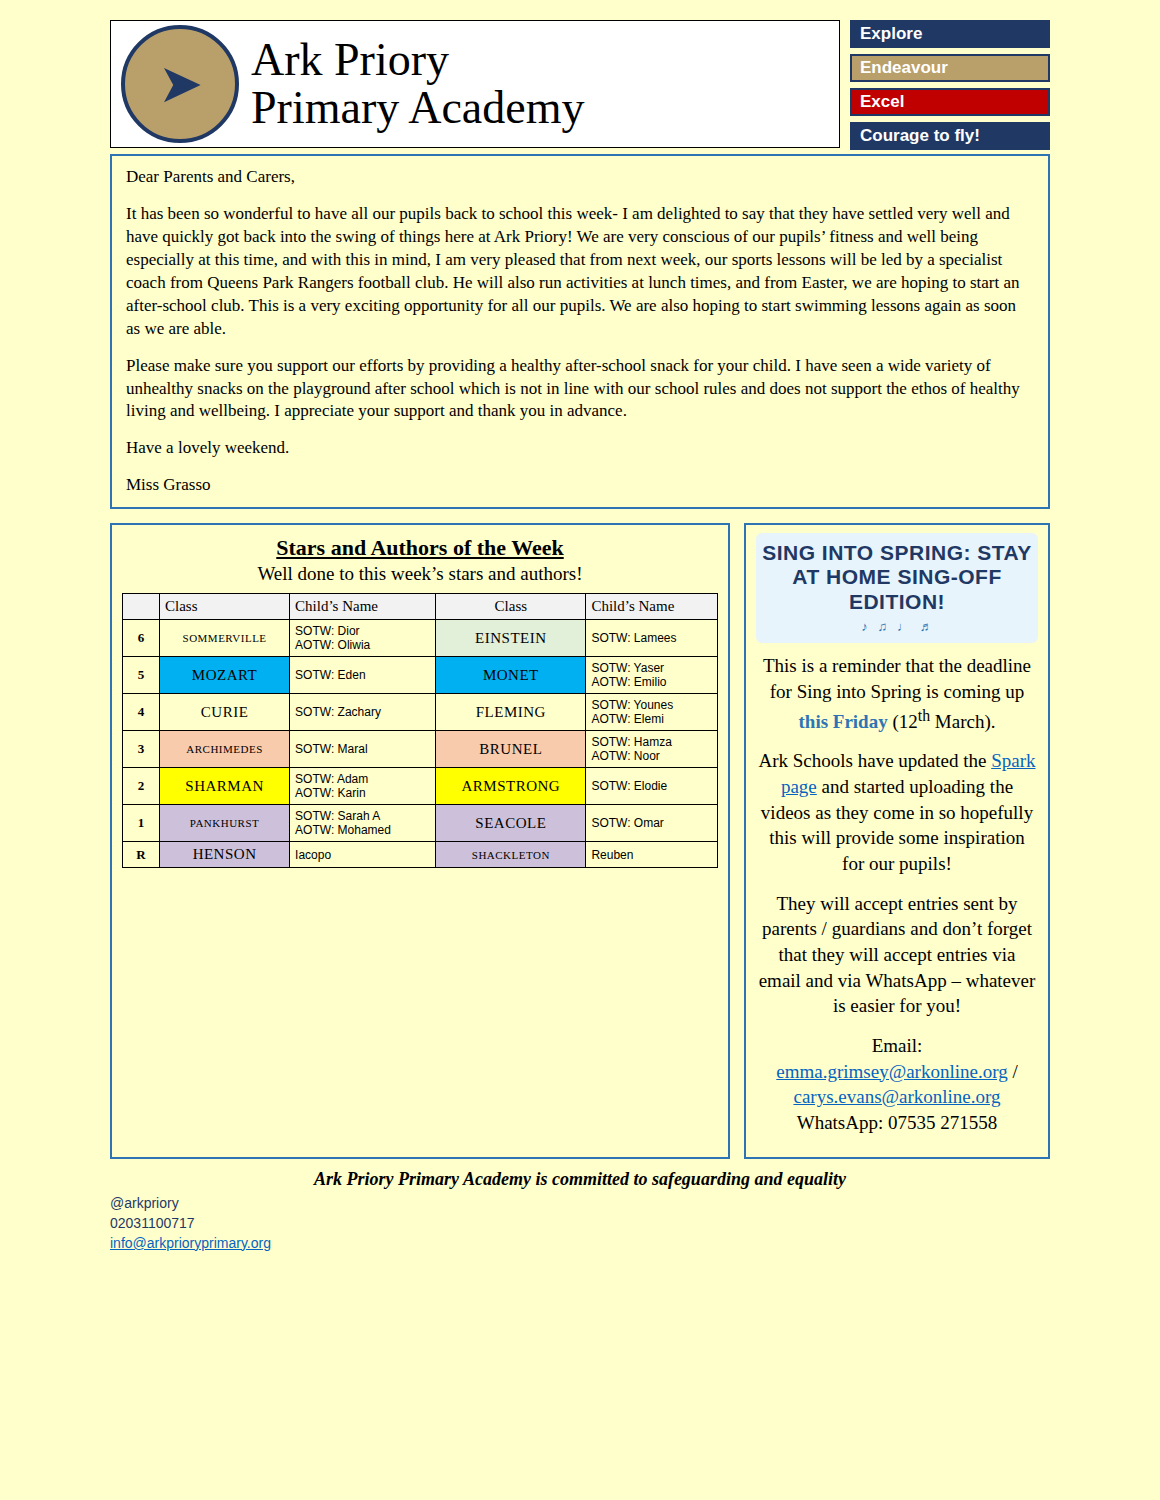➤
Ark Priory
Primary Academy
Explore
Endeavour
Excel
Courage to fly!
Dear Parents and Carers,
It has been so wonderful to have all our pupils back to school this week- I am delighted to say that they have settled very well and have quickly got back into the swing of things here at Ark Priory! We are very conscious of our pupils’ fitness and well being especially at this time, and with this in mind, I am very pleased that from next week, our sports lessons will be led by a specialist coach from Queens Park Rangers football club. He will also run activities at lunch times, and from Easter, we are hoping to start an after-school club. This is a very exciting opportunity for all our pupils. We are also hoping to start swimming lessons again as soon as we are able.
Please make sure you support our efforts by providing a healthy after-school snack for your child. I have seen a wide variety of unhealthy snacks on the playground after school which is not in line with our school rules and does not support the ethos of healthy living and wellbeing. I appreciate your support and thank you in advance.
Have a lovely weekend.
Miss Grasso
Stars and Authors of the Week
Well done to this week’s stars and authors!
| | Class | Child’s Name | Class | Child’s Name |
| --- | --- | --- | --- | --- |
| 6 | SOMMERVILLE | SOTW: Dior AOTW: Oliwia | EINSTEIN | SOTW: Lamees |
| 5 | MOZART | SOTW: Eden | MONET | SOTW: Yaser AOTW: Emilio |
| 4 | CURIE | SOTW: Zachary | FLEMING | SOTW: Younes AOTW: Elemi |
| 3 | ARCHIMEDES | SOTW: Maral | BRUNEL | SOTW: Hamza AOTW: Noor |
| 2 | SHARMAN | SOTW: Adam AOTW: Karin | ARMSTRONG | SOTW: Elodie |
| 1 | PANKHURST | SOTW: Sarah A AOTW: Mohamed | SEACOLE | SOTW: Omar |
| R | HENSON | Iacopo | SHACKLETON | Reuben |
SING INTO SPRING: STAY AT HOME SING-OFF EDITION!
♪ ♫ ♩ ♬
This is a reminder that the deadline for Sing into Spring is coming up this Friday (12th March).
Ark Schools have updated the Spark page and started uploading the videos as they come in so hopefully this will provide some inspiration for our pupils!
They will accept entries sent by parents / guardians and don’t forget that they will accept entries via email and via WhatsApp – whatever is easier for you!
Email: emma.grimsey@arkonline.org / carys.evans@arkonline.org
WhatsApp: 07535 271558
Ark Priory Primary Academy is committed to safeguarding and equality
@arkpriory
02031100717
info@arkprioryprimary.org